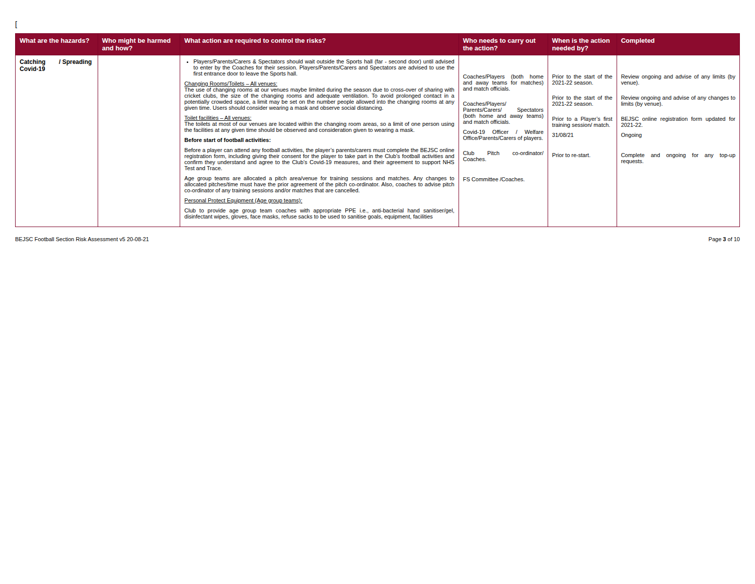[
| What are the hazards? | Who might be harmed and how? | What action are required to control the risks? | Who needs to carry out the action? | When is the action needed by? | Completed |
| --- | --- | --- | --- | --- | --- |
| Catching / Spreading Covid-19 | | Players/Parents/Carers & Spectators should wait outside the Sports hall (far - second door) until advised to enter by the Coaches for their session. Players/Parents/Carers and Spectators are advised to use the first entrance door to leave the Sports hall. Changing Rooms/Toilets – All venues: The use of changing rooms at our venues maybe limited during the season due to cross-over of sharing with cricket clubs, the size of the changing rooms and adequate ventilation. To avoid prolonged contact in a potentially crowded space, a limit may be set on the number people allowed into the changing rooms at any given time. Users should consider wearing a mask and observe social distancing. Toilet facilities – All venues: The toilets at most of our venues are located within the changing room areas, so a limit of one person using the facilities at any given time should be observed and consideration given to wearing a mask. Before start of football activities: Before a player can attend any football activities, the player’s parents/carers must complete the BEJSC online registration form, including giving their consent for the player to take part in the Club’s football activities and confirm they understand and agree to the Club’s Covid-19 measures, and their agreement to support NHS Test and Trace. Age group teams are allocated a pitch area/venue for training sessions and matches. Any changes to allocated pitches/time must have the prior agreement of the pitch co-ordinator. Also, coaches to advise pitch co-ordinator of any training sessions and/or matches that are cancelled. Personal Protect Equipment (Age group teams): Club to provide age group team coaches with appropriate PPE i.e., anti-bacterial hand sanitiser/gel, disinfectant wipes, gloves, face masks, refuse sacks to be used to sanitise goals, equipment, facilities | Coaches/Players (both home and away teams for matches) and match officials. Coaches/Players/ Parents/Carers/ Spectators (both home and away teams) and match officials. Covid-19 Officer / Welfare Office/Parents/Carers of players. Club Pitch co-ordinator/ Coaches. FS Committee /Coaches. | Prior to the start of the 2021-22 season. Prior to the start of the 2021-22 season. Prior to a Player’s first training session/ match. 31/08/21 Prior to re-start. | Review ongoing and advise of any limits (by venue). Review ongoing and advise of any changes to limits (by venue). BEJSC online registration form updated for 2021-22. Ongoing Complete and ongoing for any top-up requests. |
BEJSC Football Section Risk Assessment v5 20-08-21 Page 3 of 10